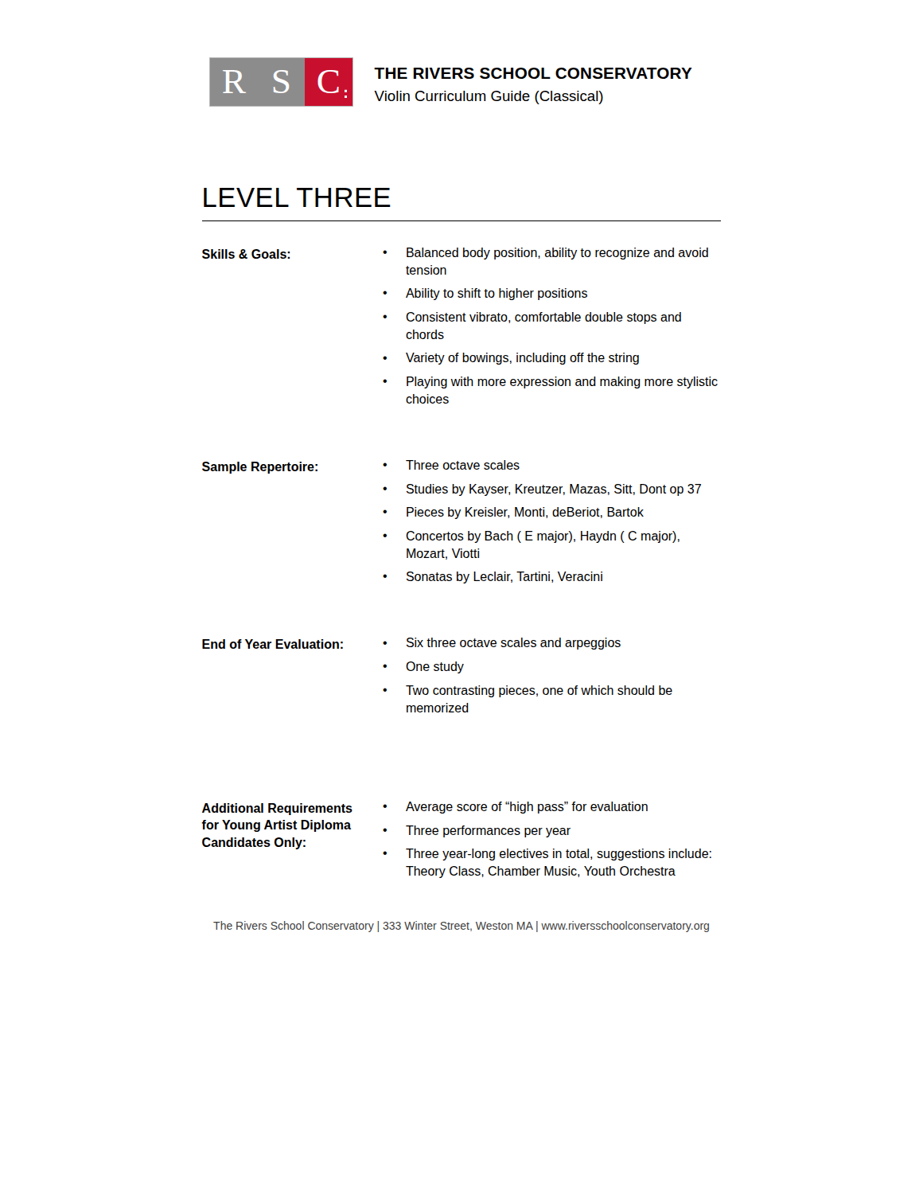RSC
The Rivers School Conservatory
Violin Curriculum Guide (Classical)
LEVEL THREE
| Skills & Goals: | Balanced body position, ability to recognize and avoid tension Ability to shift to higher positions Consistent vibrato, comfortable double stops and chords Variety of bowings, including off the string Playing with more expression and making more stylistic choices |
| Sample Repertoire: | Three octave scales Studies by Kayser, Kreutzer, Mazas, Sitt, Dont op 37 Pieces by Kreisler, Monti, deBeriot, Bartok Concertos by Bach ( E major), Haydn ( C major), Mozart, Viotti Sonatas by Leclair, Tartini, Veracini |
| End of Year Evaluation: | Six three octave scales and arpeggios One study Two contrasting pieces, one of which should be memorized |
| Additional Requirements for Young Artist Diploma Candidates Only: | Average score of “high pass” for evaluation Three performances per year Three year-long electives in total, suggestions include: Theory Class, Chamber Music, Youth Orchestra |
The Rivers School Conservatory | 333 Winter Street, Weston MA | www.riversschoolconservatory.org